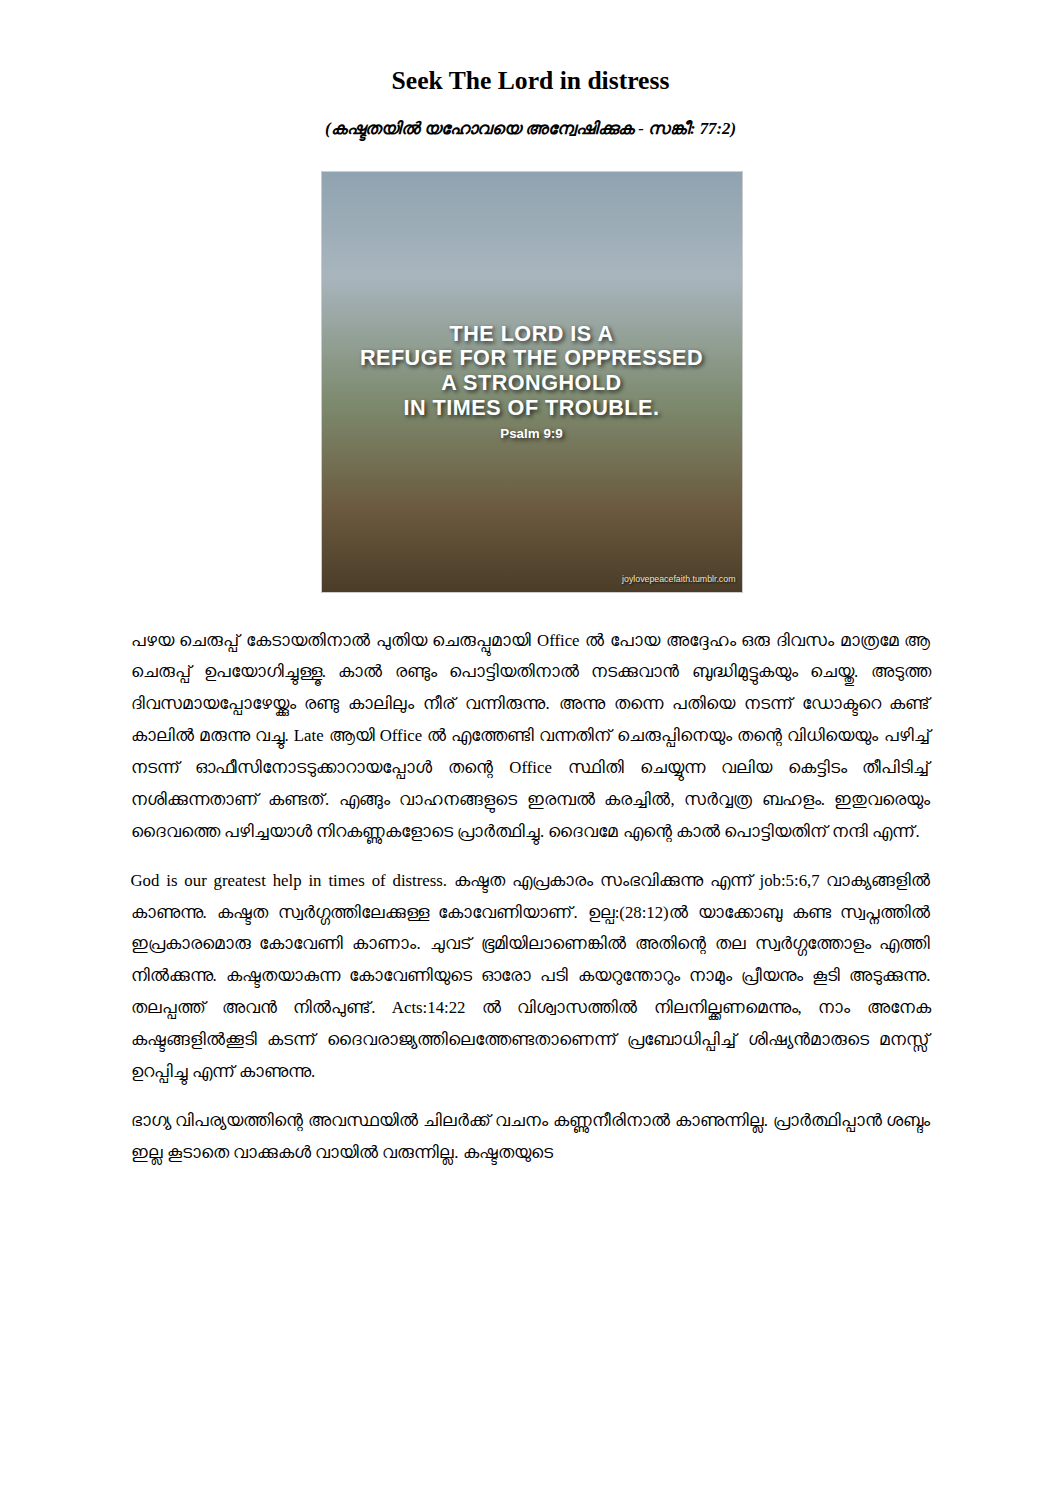Seek The Lord in distress
(കഷ്ടതയിൽ യഹോവയെ അന്വേഷിക്കുക - സങ്കീ: 77:2)
The Lord is a
refuge for the oppressed
a stronghold
in times of trouble. Psalm 9:9 joylovepeacefaith.tumblr.com
പഴയ ചെരുപ്പ് കേടായതിനാൽ പുതിയ ചെരുപ്പുമായി Office ൽ പോയ അദ്ദേഹം ഒരു ദിവസം മാത്രമേ ആ ചെരുപ്പ് ഉപയോഗിച്ചുള്ളൂ. കാൽ രണ്ടും പൊട്ടിയതിനാൽ നടക്കുവാൻ ബുദ്ധിമുട്ടുകയും ചെയ്തു. അടുത്ത ദിവസമായപ്പോഴേയ്ക്കും രണ്ടു കാലിലും നീര് വന്നിരുന്നു. അന്നു തന്നെ പതിയെ നടന്ന് ഡോക്ടറെ കണ്ട് കാലിൽ മരുന്നു വച്ചു. Late ആയി Office ൽ എത്തേണ്ടി വന്നതിന് ചെരുപ്പിനെയും തന്റെ വിധിയെയും പഴിച്ച് നടന്ന് ഓഫീസിനോടടുക്കാറായപ്പോൾ തന്റെ Office സ്ഥിതി ചെയ്യുന്ന വലിയ കെട്ടിടം തീപിടിച്ച് നശിക്കുന്നതാണ് കണ്ടത്. എങ്ങും വാഹനങ്ങളുടെ ഇരമ്പൽ കരച്ചിൽ, സർവ്വത്ര ബഹളം. ഇതുവരെയും ദൈവത്തെ പഴിച്ചയാൾ നിറകണ്ണുകളോടെ പ്രാർത്ഥിച്ചു. ദൈവമേ എന്റെ കാൽ പൊട്ടിയതിന് നന്ദി എന്ന്.
God is our greatest help in times of distress. കഷ്ടത എപ്രകാരം സംഭവിക്കുന്നു എന്ന് job:5:6,7 വാക്യങ്ങളിൽ കാണുന്നു. കഷ്ടത സ്വർഗ്ഗത്തിലേക്കുള്ള കോവേണിയാണ്. ഉല്പ:(28:12)ൽ യാക്കോബു കണ്ട സ്വപ്നത്തിൽ ഇപ്രകാരമൊരു കോവേണി കാണാം. ചുവട് ഭൂമിയിലാണെങ്കിൽ അതിന്റെ തല സ്വർഗ്ഗത്തോളം എത്തി നിൽക്കുന്നു. കഷ്ടതയാകുന്ന കോവേണിയുടെ ഓരോ പടി കയറുന്തോറും നാമും പ്രീയനും കൂടി അടുക്കുന്നു. തലപ്പത്ത് അവൻ നിൽപുണ്ട്. Acts:14:22 ൽ വിശ്വാസത്തിൽ നിലനില്ക്കണമെന്നും, നാം അനേക കഷ്ടങ്ങളിൽക്കൂടി കടന്ന് ദൈവരാജ്യത്തിലെത്തേണ്ടതാണെന്ന് പ്രബോധിപ്പിച്ച് ശിഷ്യൻമാരുടെ മനസ്സ് ഉറപ്പിച്ചു എന്ന് കാണുന്നു.
ഭാഗ്യ വിപര്യയത്തിന്റെ അവസ്ഥയിൽ ചിലർക്ക് വചനം കണ്ണുനീരിനാൽ കാണുന്നില്ല. പ്രാർത്ഥിപ്പാൻ ശബ്ദം ഇല്ല കൂടാതെ വാക്കുകൾ വായിൽ വരുന്നില്ല. കഷ്ടതയുടെ